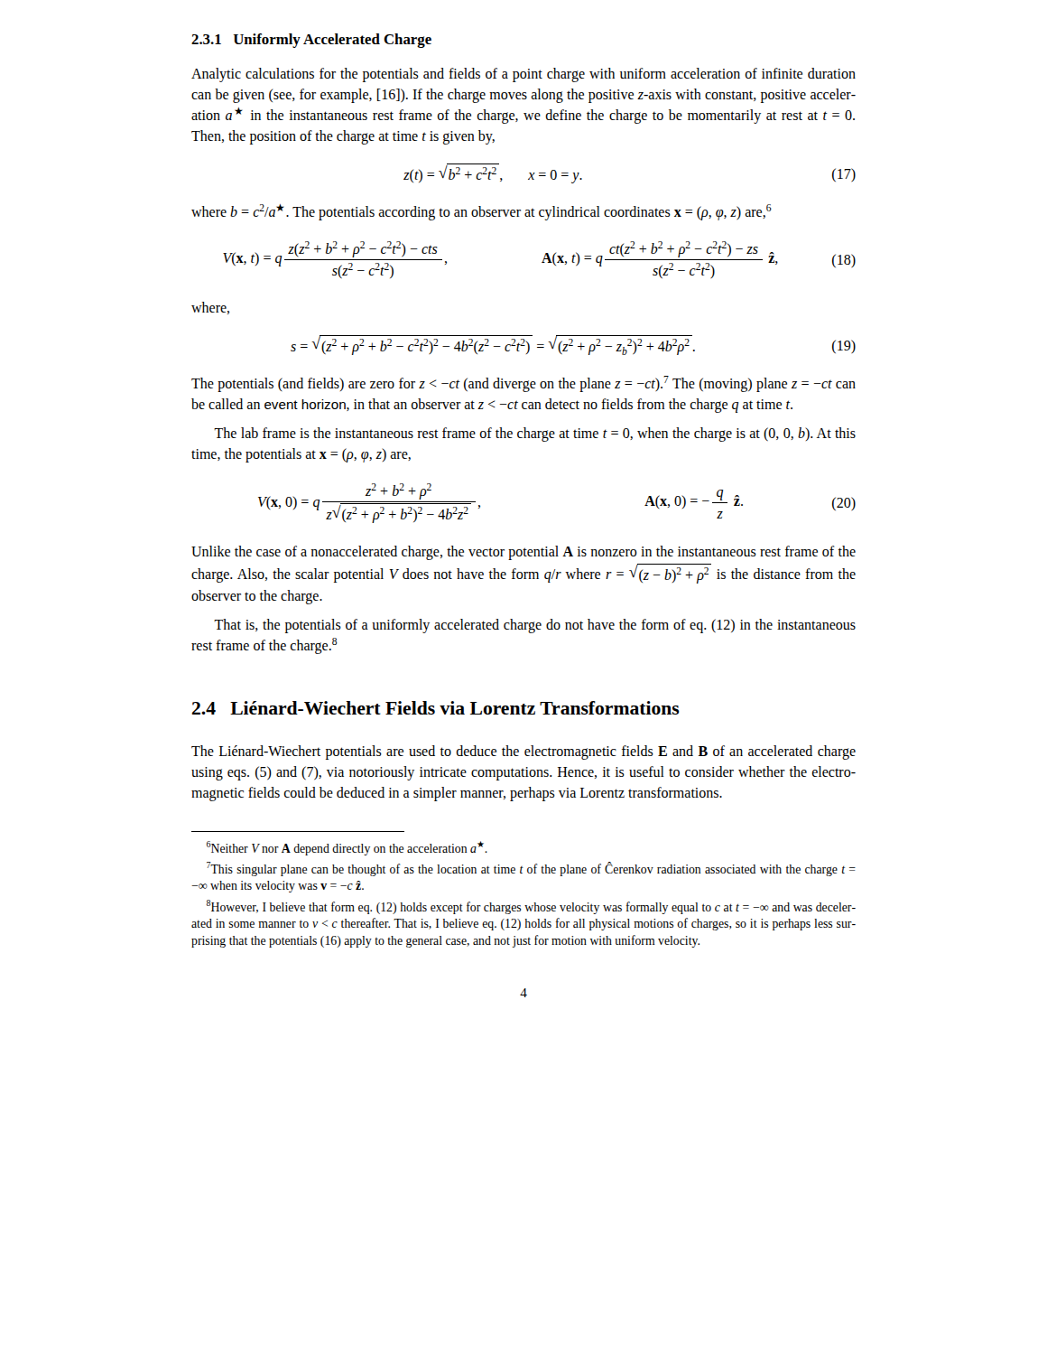2.3.1 Uniformly Accelerated Charge
Analytic calculations for the potentials and fields of a point charge with uniform acceleration of infinite duration can be given (see, for example, [16]). If the charge moves along the positive z-axis with constant, positive acceleration a★ in the instantaneous rest frame of the charge, we define the charge to be momentarily at rest at t = 0. Then, the position of the charge at time t is given by,
z(t) = b2 + c2t2, x = 0 = y.
(17)
where b = c2/a★. The potentials according to an observer at cylindrical coordinates x = (ρ, φ, z) are,6
V(x, t) = qz(z2 + b2 + ρ2 − c2t2) − cts s(z2 − c2t2), A(x, t) = qct(z2 + b2 + ρ2 − c2t2) − zs s(z2 − c2t2) ẑ,
(18)
where,
s = (z2 + ρ2 + b2 − c2t2)2 − 4b2(z2 − c2t2) = (z2 + ρ2 − zb2)2 + 4b2ρ2.
(19)
The potentials (and fields) are zero for z < −ct (and diverge on the plane z = −ct).7 The (moving) plane z = −ct can be called an event horizon, in that an observer at z < −ct can detect no fields from the charge q at time t.
The lab frame is the instantaneous rest frame of the charge at time t = 0, when the charge is at (0, 0, b). At this time, the potentials at x = (ρ, φ, z) are,
V(x, 0) = qz2 + b2 + ρ2 z(z2 + ρ2 + b2)2 − 4b2z2, A(x, 0) = −qz ẑ.
(20)
Unlike the case of a nonaccelerated charge, the vector potential A is nonzero in the instantaneous rest frame of the charge. Also, the scalar potential V does not have the form q/r where r = (z − b)2 + ρ2 is the distance from the observer to the charge.
That is, the potentials of a uniformly accelerated charge do not have the form of eq. (12) in the instantaneous rest frame of the charge.8
2.4 Liénard-Wiechert Fields via Lorentz Transformations
The Liénard-Wiechert potentials are used to deduce the electromagnetic fields E and B of an accelerated charge using eqs. (5) and (7), via notoriously intricate computations. Hence, it is useful to consider whether the electromagnetic fields could be deduced in a simpler manner, perhaps via Lorentz transformations.
6 Neither V nor A depend directly on the acceleration a★.
7 This singular plane can be thought of as the location at time t of the plane of Ĉerenkov radiation associated with the charge t = −∞ when its velocity was v = −c ẑ.
8 However, I believe that form eq. (12) holds except for charges whose velocity was formally equal to c at t = −∞ and was decelerated in some manner to v < c thereafter. That is, I believe eq. (12) holds for all physical motions of charges, so it is perhaps less surprising that the potentials (16) apply to the general case, and not just for motion with uniform velocity.
4